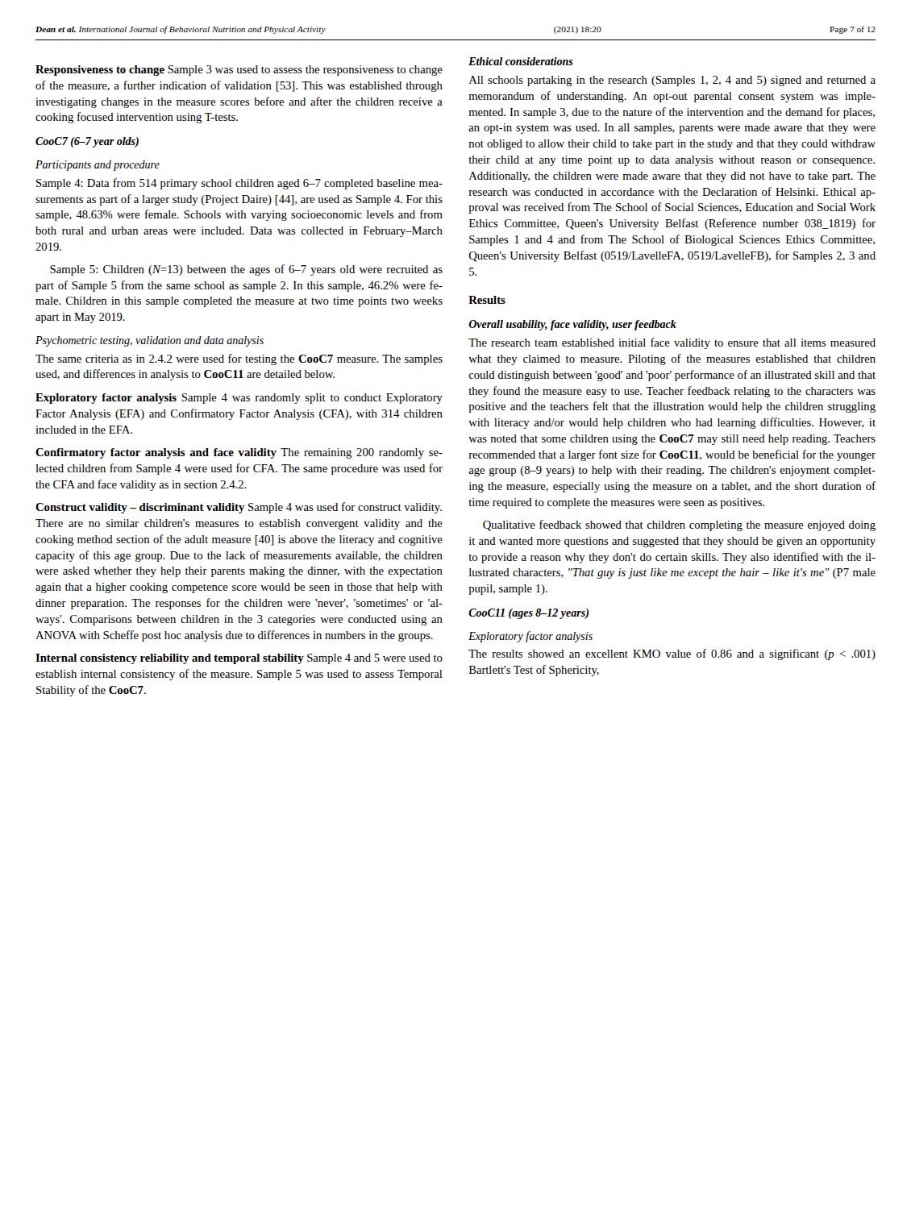Dean et al. International Journal of Behavioral Nutrition and Physical Activity
(2021) 18:20
Page 7 of 12
Responsiveness to change Sample 3 was used to assess the responsiveness to change of the measure, a further indication of validation [53]. This was established through investigating changes in the measure scores before and after the children receive a cooking focused intervention using T-tests.
CooC7 (6–7 year olds)
Participants and procedure
Sample 4: Data from 514 primary school children aged 6–7 completed baseline measurements as part of a larger study (Project Daire) [44], are used as Sample 4. For this sample, 48.63% were female. Schools with varying socioeconomic levels and from both rural and urban areas were included. Data was collected in February–March 2019.
Sample 5: Children (N=13) between the ages of 6–7 years old were recruited as part of Sample 5 from the same school as sample 2. In this sample, 46.2% were female. Children in this sample completed the measure at two time points two weeks apart in May 2019.
Psychometric testing, validation and data analysis
The same criteria as in 2.4.2 were used for testing the CooC7 measure. The samples used, and differences in analysis to CooC11 are detailed below.
Exploratory factor analysis Sample 4 was randomly split to conduct Exploratory Factor Analysis (EFA) and Confirmatory Factor Analysis (CFA), with 314 children included in the EFA.
Confirmatory factor analysis and face validity The remaining 200 randomly selected children from Sample 4 were used for CFA. The same procedure was used for the CFA and face validity as in section 2.4.2.
Construct validity – discriminant validity Sample 4 was used for construct validity. There are no similar children's measures to establish convergent validity and the cooking method section of the adult measure [40] is above the literacy and cognitive capacity of this age group. Due to the lack of measurements available, the children were asked whether they help their parents making the dinner, with the expectation again that a higher cooking competence score would be seen in those that help with dinner preparation. The responses for the children were 'never', 'sometimes' or 'always'. Comparisons between children in the 3 categories were conducted using an ANOVA with Scheffe post hoc analysis due to differences in numbers in the groups.
Internal consistency reliability and temporal stability Sample 4 and 5 were used to establish internal consistency of the measure. Sample 5 was used to assess Temporal Stability of the CooC7.
Ethical considerations
All schools partaking in the research (Samples 1, 2, 4 and 5) signed and returned a memorandum of understanding. An opt-out parental consent system was implemented. In sample 3, due to the nature of the intervention and the demand for places, an opt-in system was used. In all samples, parents were made aware that they were not obliged to allow their child to take part in the study and that they could withdraw their child at any time point up to data analysis without reason or consequence. Additionally, the children were made aware that they did not have to take part. The research was conducted in accordance with the Declaration of Helsinki. Ethical approval was received from The School of Social Sciences, Education and Social Work Ethics Committee, Queen's University Belfast (Reference number 038_1819) for Samples 1 and 4 and from The School of Biological Sciences Ethics Committee, Queen's University Belfast (0519/LavelleFA, 0519/LavelleFB), for Samples 2, 3 and 5.
Results
Overall usability, face validity, user feedback
The research team established initial face validity to ensure that all items measured what they claimed to measure. Piloting of the measures established that children could distinguish between 'good' and 'poor' performance of an illustrated skill and that they found the measure easy to use. Teacher feedback relating to the characters was positive and the teachers felt that the illustration would help the children struggling with literacy and/or would help children who had learning difficulties. However, it was noted that some children using the CooC7 may still need help reading. Teachers recommended that a larger font size for CooC11, would be beneficial for the younger age group (8–9 years) to help with their reading. The children's enjoyment completing the measure, especially using the measure on a tablet, and the short duration of time required to complete the measures were seen as positives.
Qualitative feedback showed that children completing the measure enjoyed doing it and wanted more questions and suggested that they should be given an opportunity to provide a reason why they don't do certain skills. They also identified with the illustrated characters, "That guy is just like me except the hair – like it's me" (P7 male pupil, sample 1).
CooC11 (ages 8–12 years)
Exploratory factor analysis
The results showed an excellent KMO value of 0.86 and a significant (p < .001) Bartlett's Test of Sphericity,